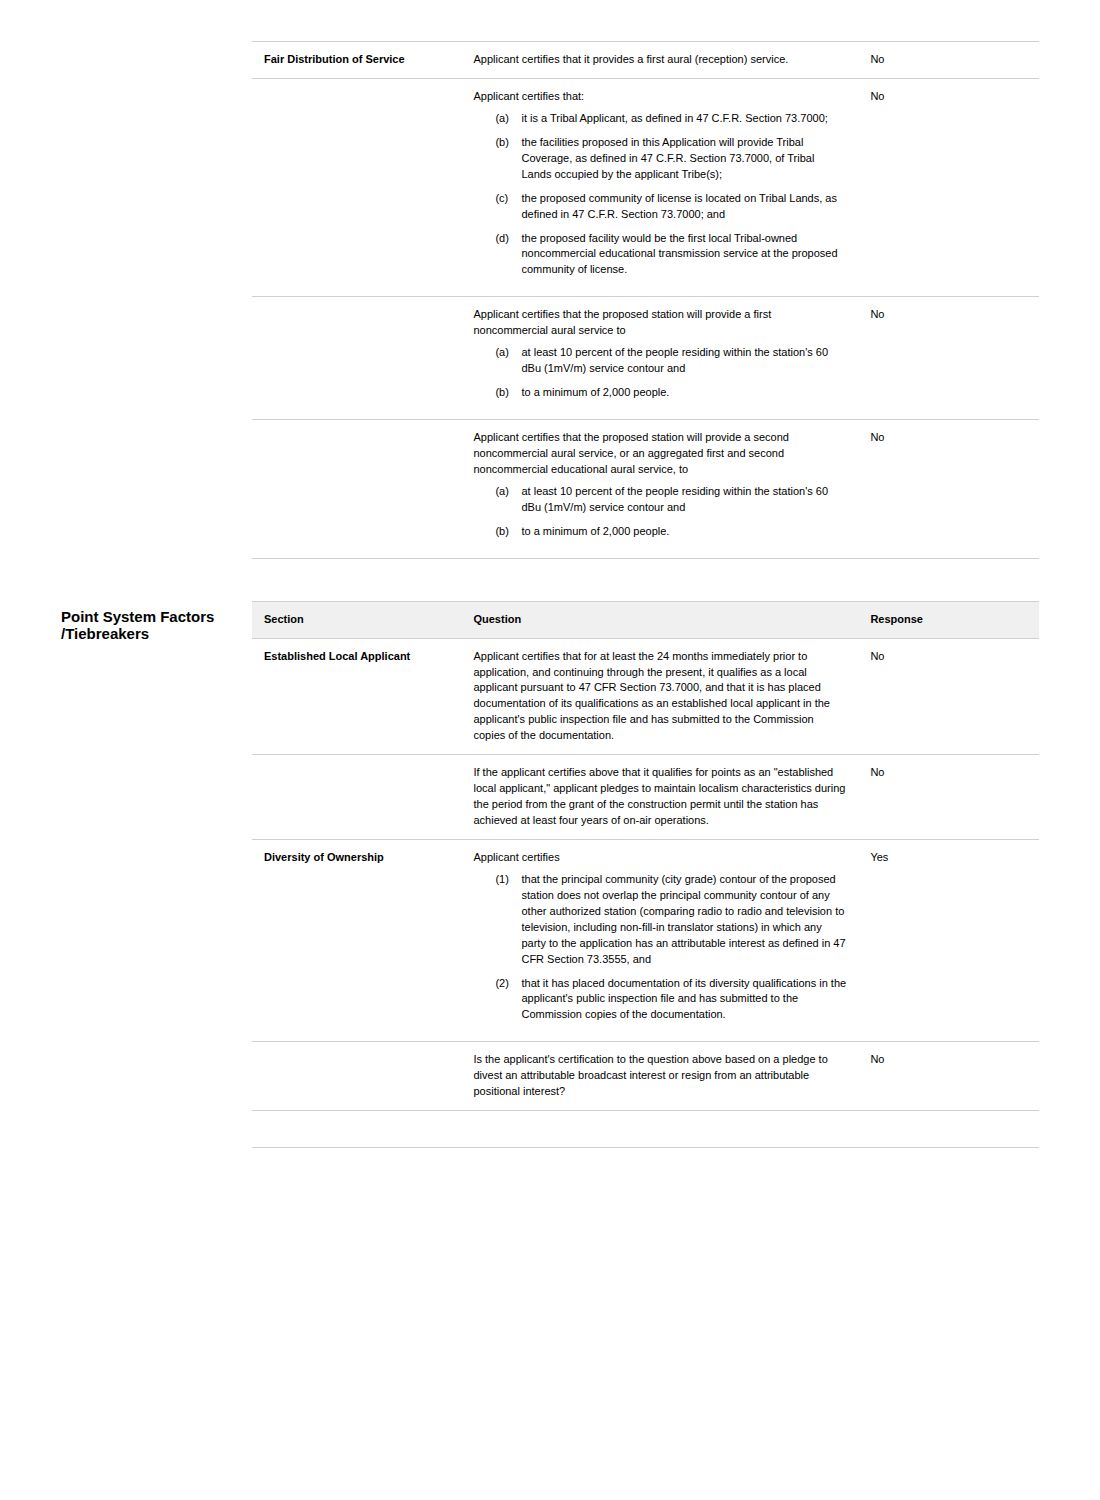| | / Fair Distribution of Service / Applicant certifies that it provides a first aural (reception) service. / No / / / Applicant certifies that: (a) it is a Tribal Applicant, as defined in 47 C.F.R. Section 73.7000; (b) the facilities proposed in this Application will provide Tribal Coverage, as defined in 47 C.F.R. Section 73.7000, of Tribal Lands occupied by the applicant Tribe(s); (c) the proposed community of license is located on Tribal Lands, as defined in 47 C.F.R. Section 73.7000; and (d) the proposed facility would be the first local Tribal-owned noncommercial educational transmission service at the proposed community of license. / No / / / Applicant certifies that the proposed station will provide a first noncommercial aural service to (a) at least 10 percent of the people residing within the station's 60 dBu (1mV/m) service contour and (b) to a minimum of 2,000 people. / No / / / Applicant certifies that the proposed station will provide a second noncommercial aural service, or an aggregated first and second noncommercial educational aural service, to (a) at least 10 percent of the people residing within the station's 60 dBu (1mV/m) service contour and (b) to a minimum of 2,000 people. / No / |
| Point System Factors /Tiebreakers | / Section / Question / Response / / Established Local Applicant / Applicant certifies that for at least the 24 months immediately prior to application, and continuing through the present, it qualifies as a local applicant pursuant to 47 CFR Section 73.7000, and that it is has placed documentation of its qualifications as an established local applicant in the applicant's public inspection file and has submitted to the Commission copies of the documentation. / No / / / If the applicant certifies above that it qualifies for points as an "established local applicant," applicant pledges to maintain localism characteristics during the period from the grant of the construction permit until the station has achieved at least four years of on-air operations. / No / / Diversity of Ownership / Applicant certifies (1) that the principal community (city grade) contour of the proposed station does not overlap the principal community contour of any other authorized station (comparing radio to radio and television to television, including non-fill-in translator stations) in which any party to the application has an attributable interest as defined in 47 CFR Section 73.3555, and (2) that it has placed documentation of its diversity qualifications in the applicant's public inspection file and has submitted to the Commission copies of the documentation. / Yes / / / Is the applicant's certification to the question above based on a pledge to divest an attributable broadcast interest or resign from an attributable positional interest? / No / |